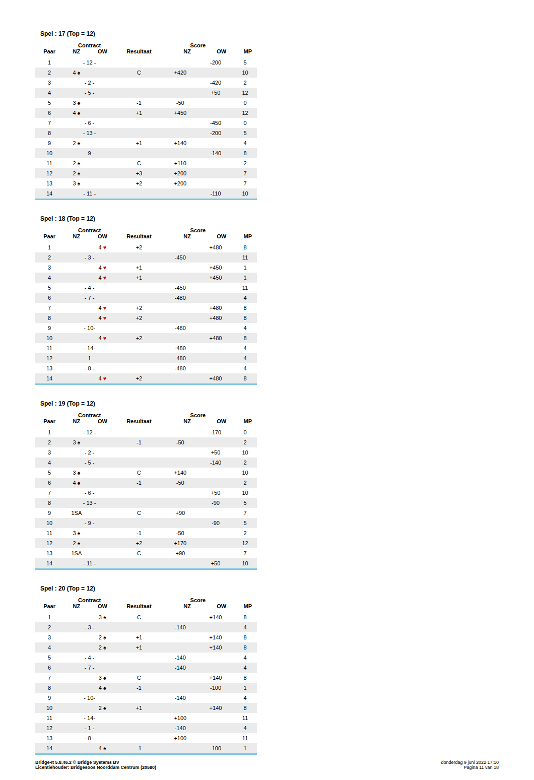Spel : 17 (Top = 12)
| | Contract | | Score | |
| --- | --- | --- | --- | --- |
| Paar | NZ | OW | Resultaat | NZ | OW | MP |
| 1 | - 12 - | | | -200 | 5 |
| 2 | 4 ♠ | | C | +420 | | 10 |
| 3 | - 2 - | | | -420 | 2 |
| 4 | - 5 - | | | +50 | 12 |
| 5 | 3 ♠ | | -1 | -50 | | 0 |
| 6 | 4 ♠ | | +1 | +450 | | 12 |
| 7 | - 6 - | | | -450 | 0 |
| 8 | - 13 - | | | -200 | 5 |
| 9 | 2 ♠ | | +1 | +140 | | 4 |
| 10 | - 9 - | | | -140 | 8 |
| 11 | 2 ♠ | | C | +110 | | 2 |
| 12 | 2 ♠ | | +3 | +200 | | 7 |
| 13 | 3 ♠ | | +2 | +200 | | 7 |
| 14 | - 11 - | | | -110 | 10 |
Spel : 18 (Top = 12)
| | Contract | | Score | |
| --- | --- | --- | --- | --- |
| Paar | NZ | OW | Resultaat | NZ | OW | MP |
| 1 | | 4 ♥ | +2 | | +480 | 8 |
| 2 | - 3 - | | -450 | | 11 |
| 3 | | 4 ♥ | +1 | | +450 | 1 |
| 4 | | 4 ♥ | +1 | | +450 | 1 |
| 5 | - 4 - | | -450 | | 11 |
| 6 | - 7 - | | -480 | | 4 |
| 7 | | 4 ♥ | +2 | | +480 | 8 |
| 8 | | 4 ♥ | +2 | | +480 | 8 |
| 9 | - 10- | | -480 | | 4 |
| 10 | | 4 ♥ | +2 | | +480 | 8 |
| 11 | - 14- | | -480 | | 4 |
| 12 | - 1 - | | -480 | | 4 |
| 13 | - 8 - | | -480 | | 4 |
| 14 | | 4 ♥ | +2 | | +480 | 8 |
Spel : 19 (Top = 12)
| | Contract | | Score | |
| --- | --- | --- | --- | --- |
| Paar | NZ | OW | Resultaat | NZ | OW | MP |
| 1 | - 12 - | | | -170 | 0 |
| 2 | 3 ♠ | | -1 | -50 | | 2 |
| 3 | - 2 - | | | +50 | 10 |
| 4 | - 5 - | | | -140 | 2 |
| 5 | 3 ♠ | | C | +140 | | 10 |
| 6 | 4 ♠ | | -1 | -50 | | 2 |
| 7 | - 6 - | | | +50 | 10 |
| 8 | - 13 - | | | -90 | 5 |
| 9 | 1SA | | C | +90 | | 7 |
| 10 | - 9 - | | | -90 | 5 |
| 11 | 3 ♠ | | -1 | -50 | | 2 |
| 12 | 2 ♠ | | +2 | +170 | | 12 |
| 13 | 1SA | | C | +90 | | 7 |
| 14 | - 11 - | | | +50 | 10 |
Spel : 20 (Top = 12)
| | Contract | | Score | |
| --- | --- | --- | --- | --- |
| Paar | NZ | OW | Resultaat | NZ | OW | MP |
| 1 | | 3 ♠ | C | | +140 | 8 |
| 2 | - 3 - | | -140 | | 4 |
| 3 | | 2 ♠ | +1 | | +140 | 8 |
| 4 | | 2 ♠ | +1 | | +140 | 8 |
| 5 | - 4 - | | -140 | | 4 |
| 6 | - 7 - | | -140 | | 4 |
| 7 | | 3 ♠ | C | | +140 | 8 |
| 8 | | 4 ♠ | -1 | | -100 | 1 |
| 9 | - 10- | | -140 | | 4 |
| 10 | | 2 ♠ | +1 | | +140 | 8 |
| 11 | - 14- | | +100 | | 11 |
| 12 | - 1 - | | -140 | | 4 |
| 13 | - 8 - | | +100 | | 11 |
| 14 | | 4 ♠ | -1 | | -100 | 1 |
Bridge-It 5.8.46.2 © Bridge Systems BV
Licentiehouder: Bridgesoos Noorddam Centrum (20580)
donderdag 9 juni 2022 17:10
Pagina 11 van 18